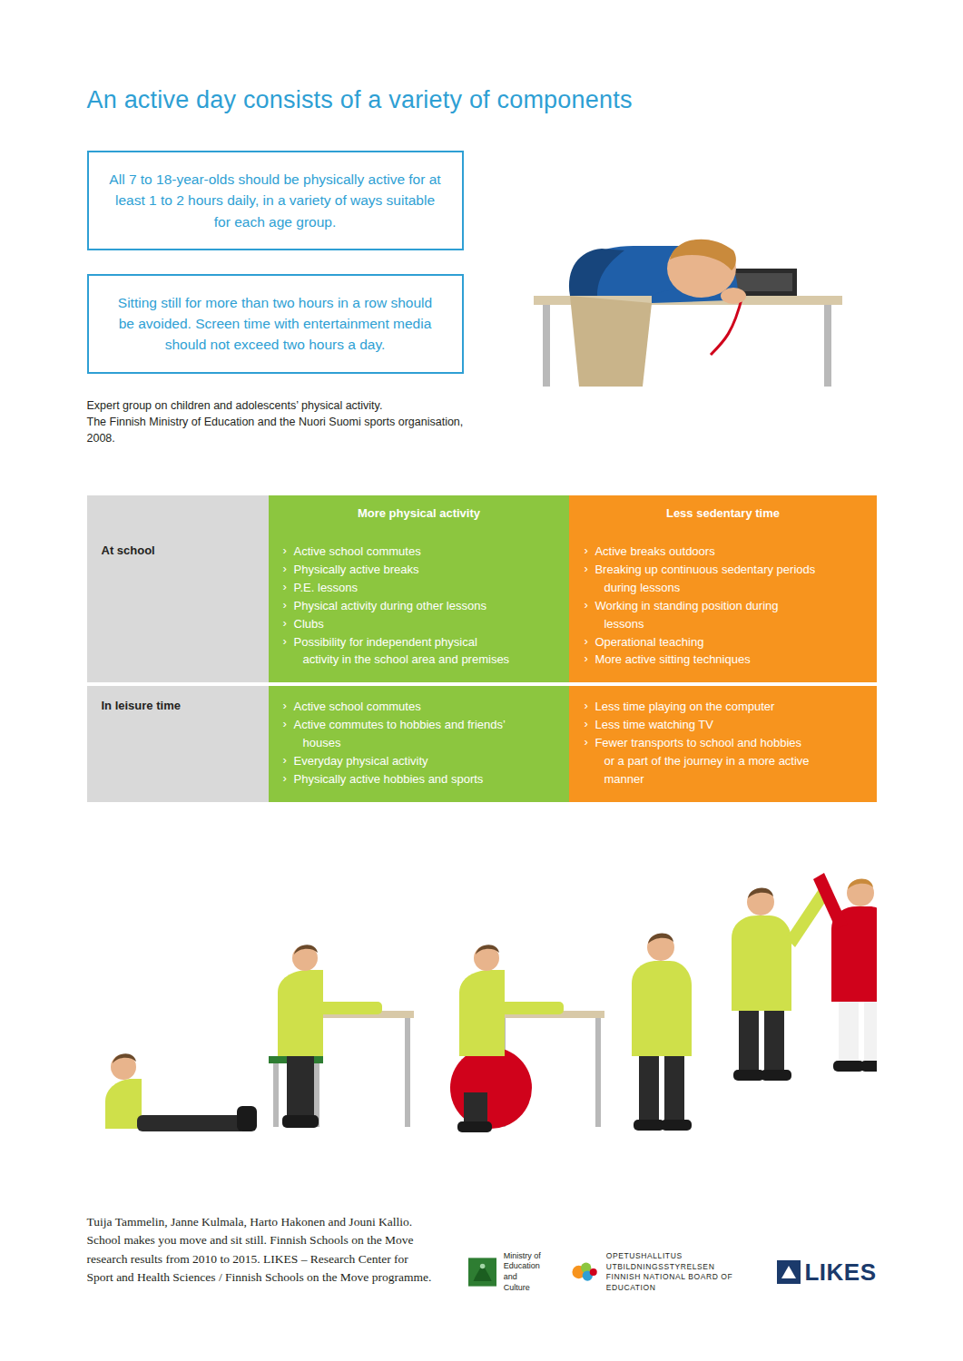An active day consists of a variety of components
All 7 to 18-year-olds should be physically active for at least 1 to 2 hours daily, in a variety of ways suitable for each age group.
Sitting still for more than two hours in a row should be avoided. Screen time with entertainment media should not exceed two hours a day.
Expert group on children and adolescents’ physical activity.
The Finnish Ministry of Education and the Nuori Suomi sports organisation, 2008.
| | More physical activity | Less sedentary time |
| --- | --- | --- |
| At school | Active school commutes Physically active breaks P.E. lessons Physical activity during other lessons Clubs Possibility for independent physical activity in the school area and premises | Active breaks outdoors Breaking up continuous sedentary periods during lessons Working in standing position during lessons Operational teaching More active sitting techniques |
| In leisure time | Active school commutes Active commutes to hobbies and friends’ houses Everyday physical activity Physically active hobbies and sports | Less time playing on the computer Less time watching TV Fewer transports to school and hobbies or a part of the journey in a more active manner |
Tuija Tammelin, Janne Kulmala, Harto Hakonen and Jouni Kallio. School makes you move and sit still. Finnish Schools on the Move research results from 2010 to 2015. LIKES – Research Center for Sport and Health Sciences / Finnish Schools on the Move programme.
Ministry of
Education
and Culture
Opetushallitus
Utbildningsstyrelsen
Finnish National Board of Education
LIKES